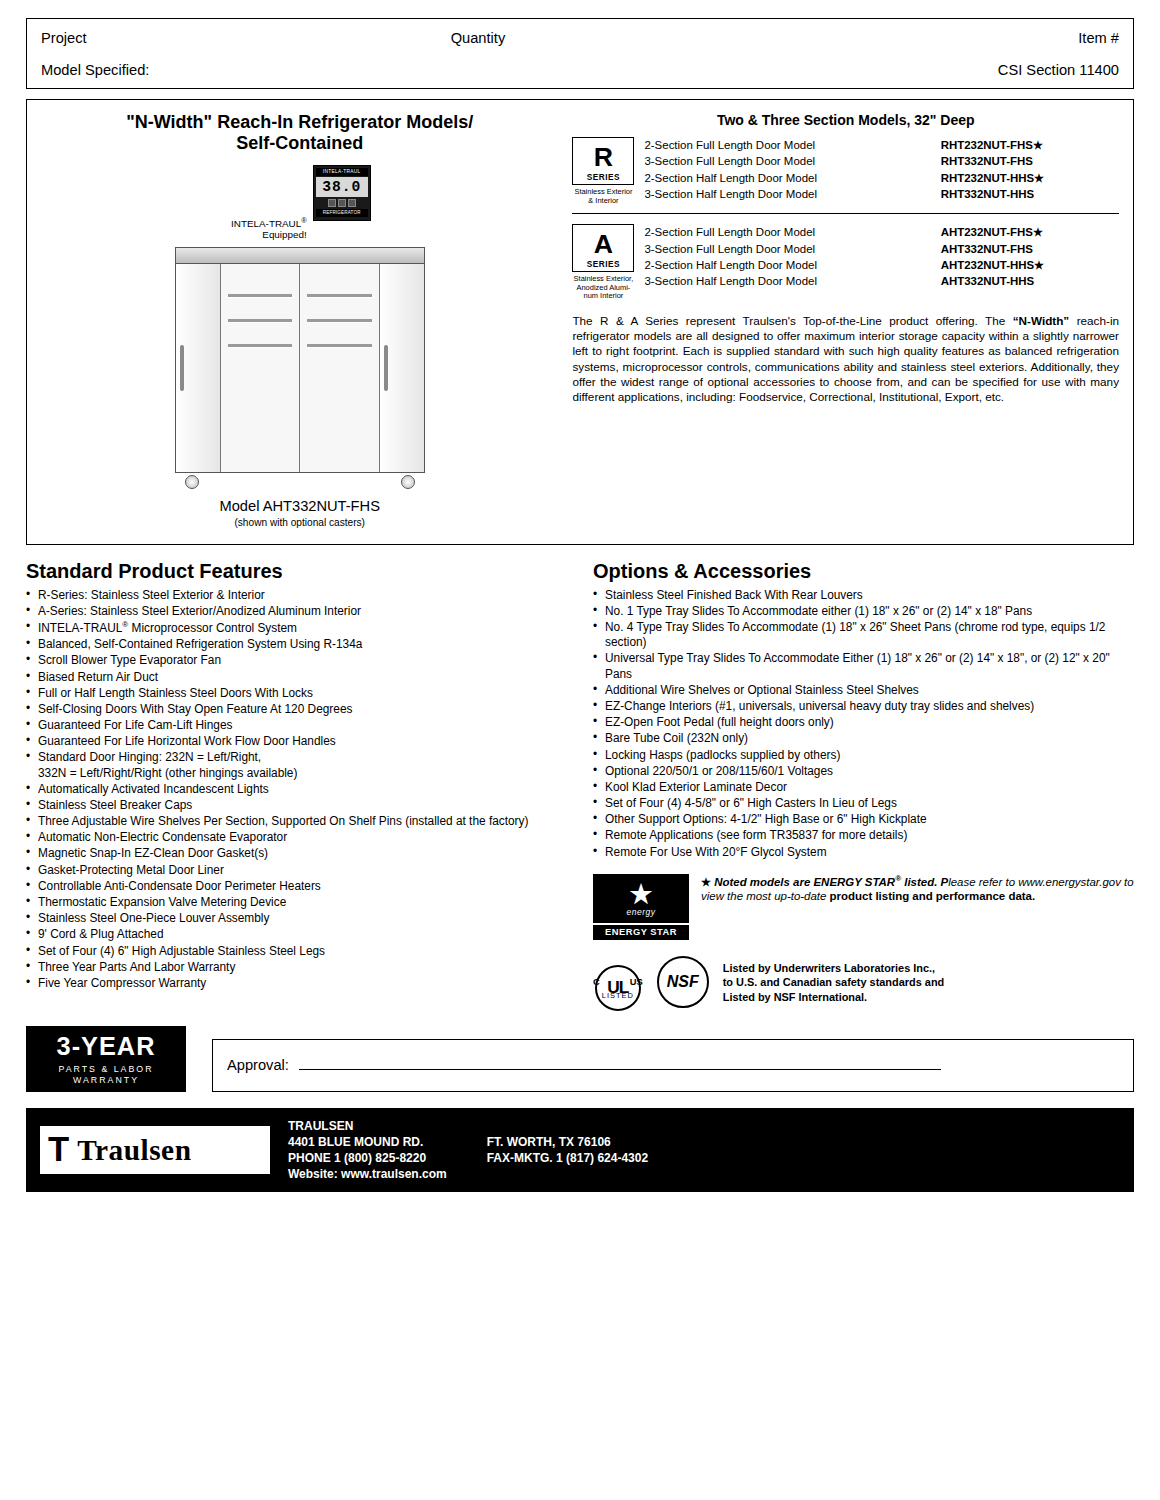Project
Quantity
Item #
Model Specified:
CSI Section 11400
"N-Width" Reach-In Refrigerator Models/
Self-Contained
INTELA-TRAUL®
Equipped!
INTELA-TRAUL
38.0
REFRIGERATOR
Model AHT332NUT-FHS (shown with optional casters)
Two & Three Section Models, 32" Deep
RSERIES
Stainless Exterior
& Interior
| 2-Section Full Length Door Model | RHT232NUT-FHS★ |
| 3-Section Full Length Door Model | RHT332NUT-FHS |
| 2-Section Half Length Door Model | RHT232NUT-HHS★ |
| 3-Section Half Length Door Model | RHT332NUT-HHS |
ASERIES
Stainless Exterior,
Anodized Alumi-
num Interior
| 2-Section Full Length Door Model | AHT232NUT-FHS★ |
| 3-Section Full Length Door Model | AHT332NUT-FHS |
| 2-Section Half Length Door Model | AHT232NUT-HHS★ |
| 3-Section Half Length Door Model | AHT332NUT-HHS |
The R & A Series represent Traulsen's Top-of-the-Line product offering. The “N-Width” reach-in refrigerator models are all designed to offer maximum interior storage capacity within a slightly narrower left to right footprint. Each is supplied standard with such high quality features as balanced refrigeration systems, microprocessor controls, communications ability and stainless steel exteriors. Additionally, they offer the widest range of optional accessories to choose from, and can be specified for use with many different applications, including: Foodservice, Correctional, Institutional, Export, etc.
Standard Product Features
R-Series: Stainless Steel Exterior & Interior
A-Series: Stainless Steel Exterior/Anodized Aluminum Interior
INTELA-TRAUL® Microprocessor Control System
Balanced, Self-Contained Refrigeration System Using R-134a
Scroll Blower Type Evaporator Fan
Biased Return Air Duct
Full or Half Length Stainless Steel Doors With Locks
Self-Closing Doors With Stay Open Feature At 120 Degrees
Guaranteed For Life Cam-Lift Hinges
Guaranteed For Life Horizontal Work Flow Door Handles
Standard Door Hinging: 232N = Left/Right,
332N = Left/Right/Right (other hingings available)
Automatically Activated Incandescent Lights
Stainless Steel Breaker Caps
Three Adjustable Wire Shelves Per Section, Supported On Shelf Pins (installed at the factory)
Automatic Non-Electric Condensate Evaporator
Magnetic Snap-In EZ-Clean Door Gasket(s)
Gasket-Protecting Metal Door Liner
Controllable Anti-Condensate Door Perimeter Heaters
Thermostatic Expansion Valve Metering Device
Stainless Steel One-Piece Louver Assembly
9' Cord & Plug Attached
Set of Four (4) 6" High Adjustable Stainless Steel Legs
Three Year Parts And Labor Warranty
Five Year Compressor Warranty
Options & Accessories
Stainless Steel Finished Back With Rear Louvers
No. 1 Type Tray Slides To Accommodate either (1) 18" x 26" or (2) 14" x 18" Pans
No. 4 Type Tray Slides To Accommodate (1) 18" x 26" Sheet Pans (chrome rod type, equips 1/2 section)
Universal Type Tray Slides To Accommodate Either (1) 18" x 26" or (2) 14" x 18", or (2) 12" x 20" Pans
Additional Wire Shelves or Optional Stainless Steel Shelves
EZ-Change Interiors (#1, universals, universal heavy duty tray slides and shelves)
EZ-Open Foot Pedal (full height doors only)
Bare Tube Coil (232N only)
Locking Hasps (padlocks supplied by others)
Optional 220/50/1 or 208/115/60/1 Voltages
Kool Klad Exterior Laminate Decor
Set of Four (4) 4-5/8" or 6" High Casters In Lieu of Legs
Other Support Options: 4-1/2" High Base or 6" High Kickplate
Remote Applications (see form TR35837 for more details)
Remote For Use With 20°F Glycol System
★
energy
ENERGY STAR
★ Noted models are ENERGY STAR® listed. P lease refer to www.energystar.gov to view the most up-to-date product listing and performance data.
UL
CUS
LISTED
NSF
Listed by Underwriters Laboratories Inc.,
to U.S. and Canadian safety standards and
Listed by NSF International.
3-YEAR
PARTS & LABOR WARRANTY
Approval:
T
Traulsen
TRAULSEN
4401 BLUE MOUND RD.
PHONE 1 (800) 825-8220
Website: www.traulsen.com
FT. WORTH, TX 76106
FAX-MKTG. 1 (817) 624-4302